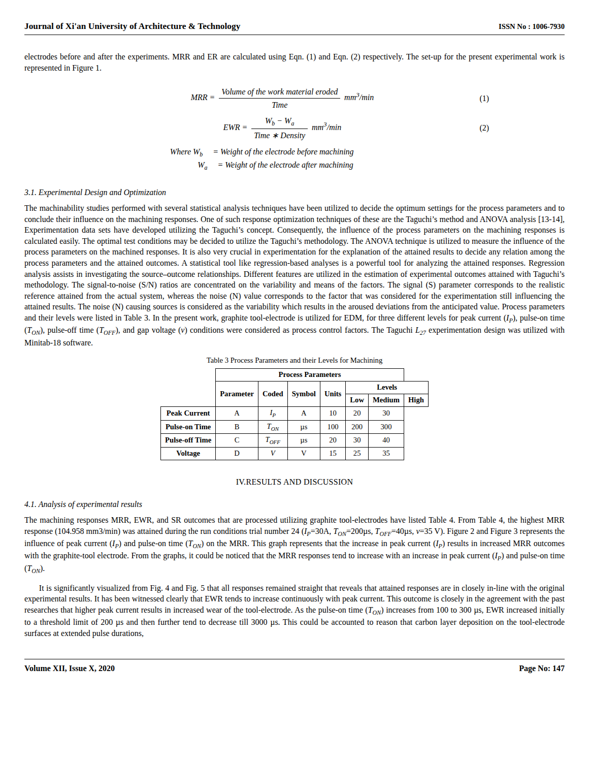Journal of Xi'an University of Architecture & Technology
ISSN No : 1006-7930
electrodes before and after the experiments. MRR and ER are calculated using Eqn. (1) and Eqn. (2) respectively. The set-up for the present experimental work is represented in Figure 1.
MRR = Volume of the work material eroded Time mm3/min
(1)
EWR = Wb − Wa Time ∗ Density mm3/min
(2)
Where Wb = Weight of the electrode before machining
Wa = Weight of the electrode after machining
3.1. Experimental Design and Optimization
The machinability studies performed with several statistical analysis techniques have been utilized to decide the optimum settings for the process parameters and to conclude their influence on the machining responses. One of such response optimization techniques of these are the Taguchi’s method and ANOVA analysis [13-14], Experimentation data sets have developed utilizing the Taguchi’s concept. Consequently, the influence of the process parameters on the machining responses is calculated easily. The optimal test conditions may be decided to utilize the Taguchi’s methodology. The ANOVA technique is utilized to measure the influence of the process parameters on the machined responses. It is also very crucial in experimentation for the explanation of the attained results to decide any relation among the process parameters and the attained outcomes. A statistical tool like regression-based analyses is a powerful tool for analyzing the attained responses. Regression analysis assists in investigating the source–outcome relationships. Different features are utilized in the estimation of experimental outcomes attained with Taguchi’s methodology. The signal-to-noise (S/N) ratios are concentrated on the variability and means of the factors. The signal (S) parameter corresponds to the realistic reference attained from the actual system, whereas the noise (N) value corresponds to the factor that was considered for the experimentation still influencing the attained results. The noise (N) causing sources is considered as the variability which results in the aroused deviations from the anticipated value. Process parameters and their levels were listed in Table 3. In the present work, graphite tool-electrode is utilized for EDM, for three different levels for peak current (IP), pulse-on time (TON), pulse-off time (TOFF), and gap voltage (v) conditions were considered as process control factors. The Taguchi L27 experimentation design was utilized with Minitab-18 software.
Table 3 Process Parameters and their Levels for Machining
| | Process Parameters |
| --- | --- |
| Parameter | Coded | Symbol | Units | Levels |
| Low | Medium | High |
| Peak Current | A | I P | A | 10 | 20 | 30 |
| Pulse-on Time | B | T ON | µs | 100 | 200 | 300 |
| Pulse-off Time | C | T OFF | µs | 20 | 30 | 40 |
| Voltage | D | V | V | 15 | 25 | 35 |
IV.RESULTS AND DISCUSSION
4.1. Analysis of experimental results
The machining responses MRR, EWR, and SR outcomes that are processed utilizing graphite tool-electrodes have listed Table 4. From Table 4, the highest MRR response (104.958 mm3/min) was attained during the run conditions trial number 24 (IP=30A, TON=200µs, TOFF=40µs, v=35 V). Figure 2 and Figure 3 represents the influence of peak current (IP) and pulse-on time (TON) on the MRR. This graph represents that the increase in peak current (IP) results in increased MRR outcomes with the graphite-tool electrode. From the graphs, it could be noticed that the MRR responses tend to increase with an increase in peak current (IP) and pulse-on time (TON).
It is significantly visualized from Fig. 4 and Fig. 5 that all responses remained straight that reveals that attained responses are in closely in-line with the original experimental results. It has been witnessed clearly that EWR tends to increase continuously with peak current. This outcome is closely in the agreement with the past researches that higher peak current results in increased wear of the tool-electrode. As the pulse-on time (TON) increases from 100 to 300 µs, EWR increased initially to a threshold limit of 200 µs and then further tend to decrease till 3000 µs. This could be accounted to reason that carbon layer deposition on the tool-electrode surfaces at extended pulse durations,
Volume XII, Issue X, 2020
Page No: 147